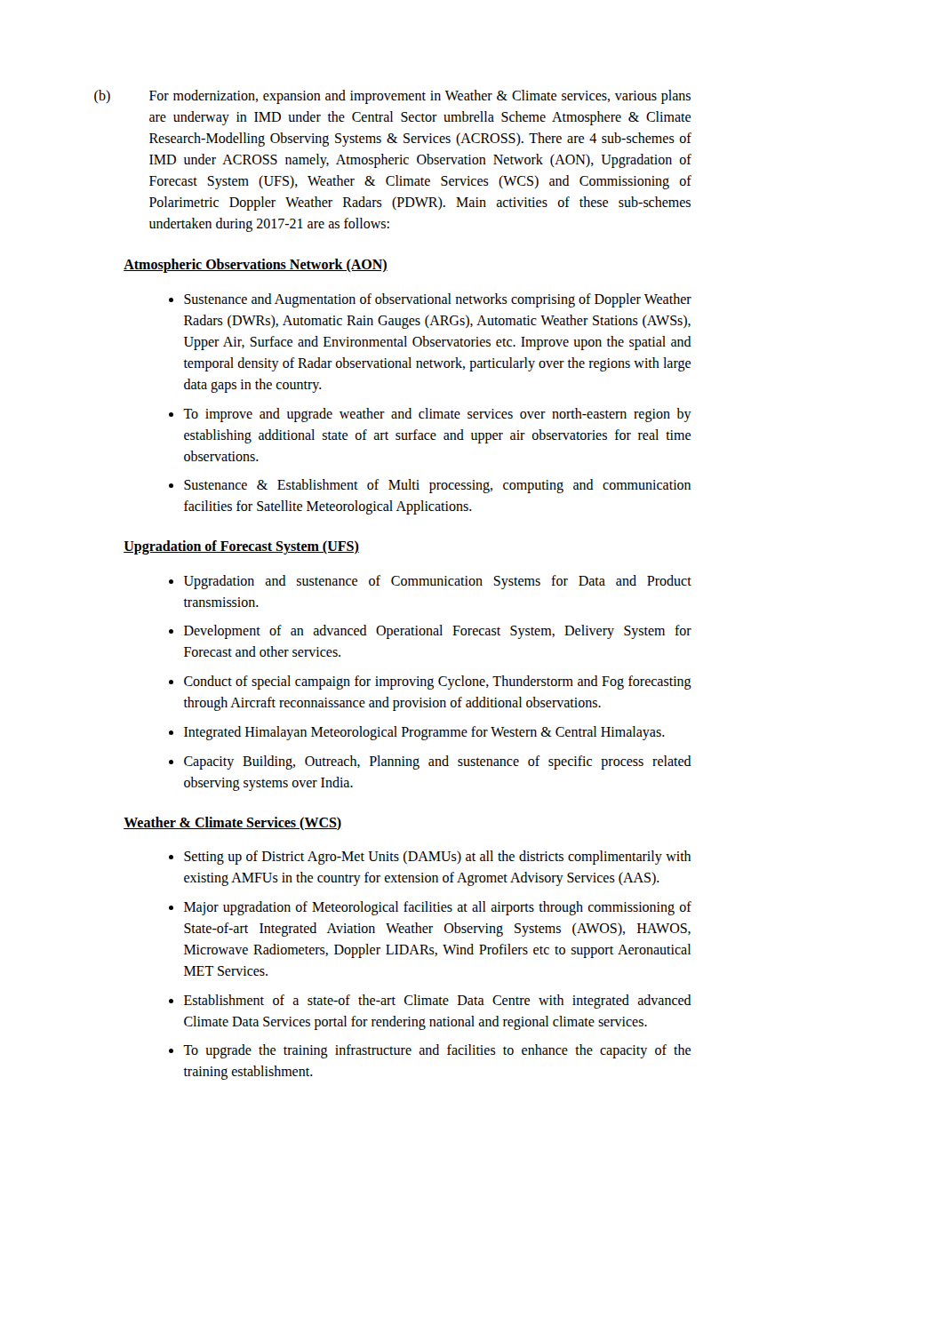(b)
For modernization, expansion and improvement in Weather & Climate services, various plans are underway in IMD under the Central Sector umbrella Scheme Atmosphere & Climate Research-Modelling Observing Systems & Services (ACROSS). There are 4 sub-schemes of IMD under ACROSS namely, Atmospheric Observation Network (AON), Upgradation of Forecast System (UFS), Weather & Climate Services (WCS) and Commissioning of Polarimetric Doppler Weather Radars (PDWR). Main activities of these sub-schemes undertaken during 2017-21 are as follows:
Atmospheric Observations Network (AON)
Sustenance and Augmentation of observational networks comprising of Doppler Weather Radars (DWRs), Automatic Rain Gauges (ARGs), Automatic Weather Stations (AWSs), Upper Air, Surface and Environmental Observatories etc. Improve upon the spatial and temporal density of Radar observational network, particularly over the regions with large data gaps in the country.
To improve and upgrade weather and climate services over north-eastern region by establishing additional state of art surface and upper air observatories for real time observations.
Sustenance & Establishment of Multi processing, computing and communication facilities for Satellite Meteorological Applications.
Upgradation of Forecast System (UFS)
Upgradation and sustenance of Communication Systems for Data and Product transmission.
Development of an advanced Operational Forecast System, Delivery System for Forecast and other services.
Conduct of special campaign for improving Cyclone, Thunderstorm and Fog forecasting through Aircraft reconnaissance and provision of additional observations.
Integrated Himalayan Meteorological Programme for Western & Central Himalayas.
Capacity Building, Outreach, Planning and sustenance of specific process related observing systems over India.
Weather & Climate Services (WCS)
Setting up of District Agro-Met Units (DAMUs) at all the districts complimentarily with existing AMFUs in the country for extension of Agromet Advisory Services (AAS).
Major upgradation of Meteorological facilities at all airports through commissioning of State-of-art Integrated Aviation Weather Observing Systems (AWOS), HAWOS, Microwave Radiometers, Doppler LIDARs, Wind Profilers etc to support Aeronautical MET Services.
Establishment of a state-of the-art Climate Data Centre with integrated advanced Climate Data Services portal for rendering national and regional climate services.
To upgrade the training infrastructure and facilities to enhance the capacity of the training establishment.